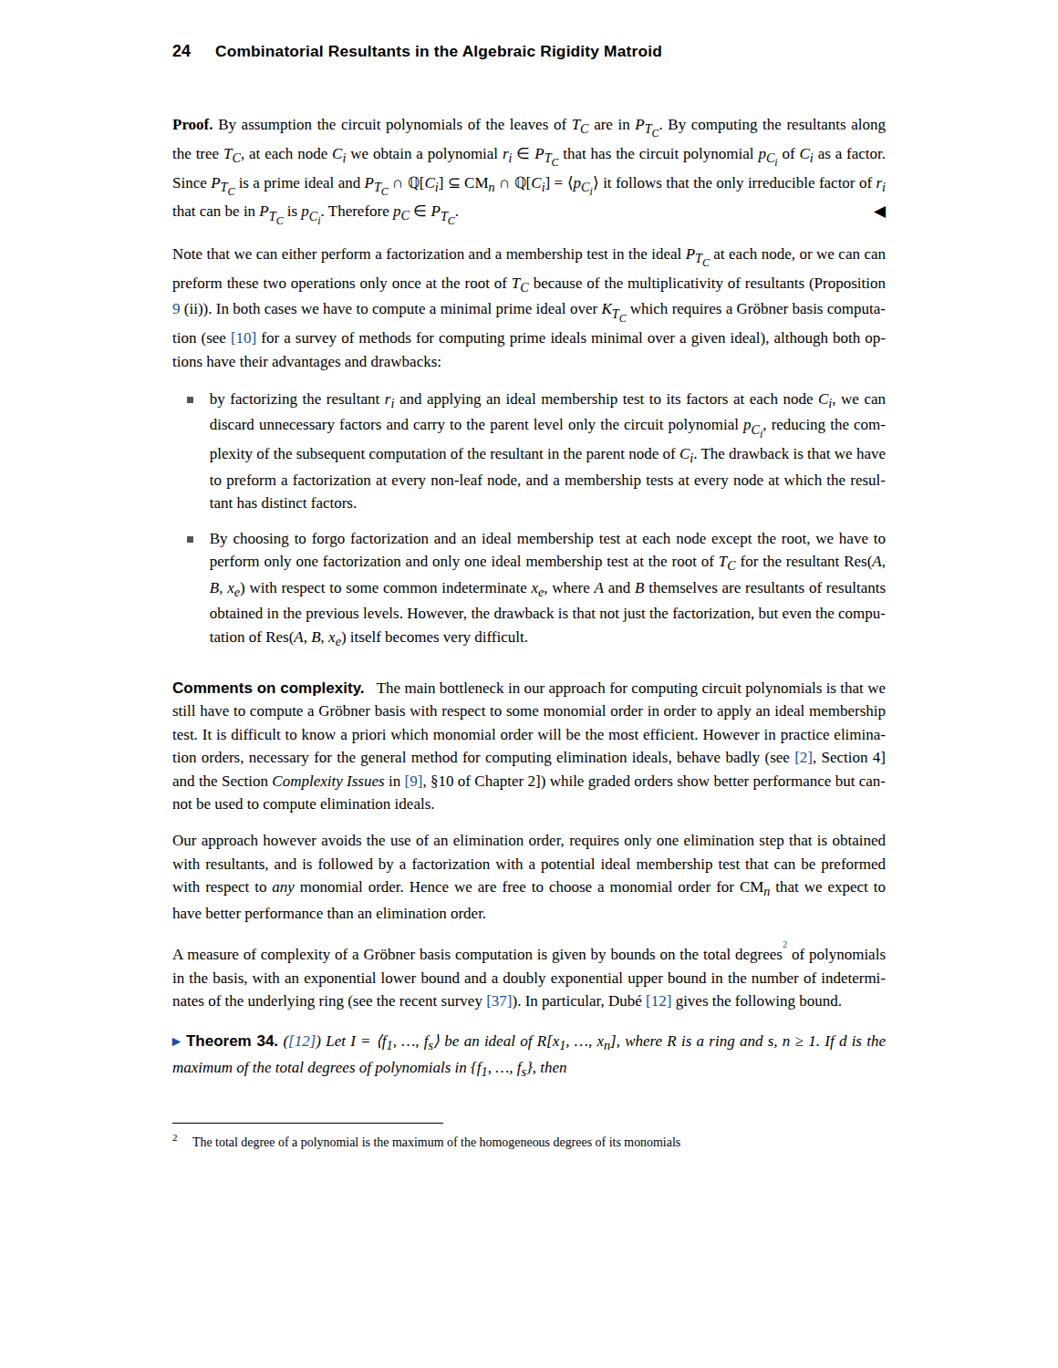24 Combinatorial Resultants in the Algebraic Rigidity Matroid
Proof. By assumption the circuit polynomials of the leaves of TC are in PTC. By computing the resultants along the tree TC, at each node Ci we obtain a polynomial ri ∈ PTC that has the circuit polynomial pCi of Ci as a factor. Since PTC is a prime ideal and PTC ∩ ℚ[Ci] ⊆ CMn ∩ ℚ[Ci] = ⟨pCi⟩ it follows that the only irreducible factor of ri that can be in PTC is pCi. Therefore pC ∈ PTC.
Note that we can either perform a factorization and a membership test in the ideal PTC at each node, or we can can preform these two operations only once at the root of TC because of the multiplicativity of resultants (Proposition 9 (ii)). In both cases we have to compute a minimal prime ideal over KTC which requires a Gröbner basis computation (see [10] for a survey of methods for computing prime ideals minimal over a given ideal), although both options have their advantages and drawbacks:
by factorizing the resultant ri and applying an ideal membership test to its factors at each node Ci, we can discard unnecessary factors and carry to the parent level only the circuit polynomial pCi, reducing the complexity of the subsequent computation of the resultant in the parent node of Ci. The drawback is that we have to preform a factorization at every non-leaf node, and a membership tests at every node at which the resultant has distinct factors.
By choosing to forgo factorization and an ideal membership test at each node except the root, we have to perform only one factorization and only one ideal membership test at the root of TC for the resultant Res(A, B, xe) with respect to some common indeterminate xe, where A and B themselves are resultants of resultants obtained in the previous levels. However, the drawback is that not just the factorization, but even the computation of Res(A, B, xe) itself becomes very difficult.
Comments on complexity. The main bottleneck in our approach for computing circuit polynomials is that we still have to compute a Gröbner basis with respect to some monomial order in order to apply an ideal membership test. It is difficult to know a priori which monomial order will be the most efficient. However in practice elimination orders, necessary for the general method for computing elimination ideals, behave badly (see [2], Section 4] and the Section Complexity Issues in [9], §10 of Chapter 2]) while graded orders show better performance but cannot be used to compute elimination ideals.
Our approach however avoids the use of an elimination order, requires only one elimination step that is obtained with resultants, and is followed by a factorization with a potential ideal membership test that can be preformed with respect to any monomial order. Hence we are free to choose a monomial order for CMn that we expect to have better performance than an elimination order.
A measure of complexity of a Gröbner basis computation is given by bounds on the total degrees2 of polynomials in the basis, with an exponential lower bound and a doubly exponential upper bound in the number of indeterminates of the underlying ring (see the recent survey [37]). In particular, Dubé [12] gives the following bound.
▸Theorem 34. ([12]) Let I = ⟨f1, …, fs⟩ be an ideal of R[x1, …, xn], where R is a ring and s, n ≥ 1. If d is the maximum of the total degrees of polynomials in {f1, …, fs}, then
2 The total degree of a polynomial is the maximum of the homogeneous degrees of its monomials